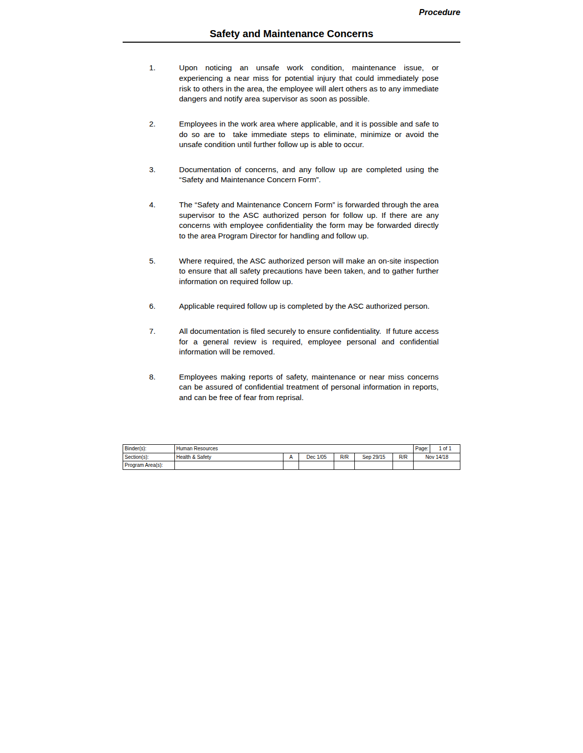Procedure
Safety and Maintenance Concerns
Upon noticing an unsafe work condition, maintenance issue, or experiencing a near miss for potential injury that could immediately pose risk to others in the area, the employee will alert others as to any immediate dangers and notify area supervisor as soon as possible.
Employees in the work area where applicable, and it is possible and safe to do so are to take immediate steps to eliminate, minimize or avoid the unsafe condition until further follow up is able to occur.
Documentation of concerns, and any follow up are completed using the “Safety and Maintenance Concern Form”.
The “Safety and Maintenance Concern Form” is forwarded through the area supervisor to the ASC authorized person for follow up. If there are any concerns with employee confidentiality the form may be forwarded directly to the area Program Director for handling and follow up.
Where required, the ASC authorized person will make an on-site inspection to ensure that all safety precautions have been taken, and to gather further information on required follow up.
Applicable required follow up is completed by the ASC authorized person.
All documentation is filed securely to ensure confidentiality. If future access for a general review is required, employee personal and confidential information will be removed.
Employees making reports of safety, maintenance or near miss concerns can be assured of confidential treatment of personal information in reports, and can be free of fear from reprisal.
| Binder(s): | Human Resources | Page: | 1 of 1 |
| Section(s): | Health & Safety | A | Dec 1/05 | R/R | Sep 29/15 | R/R | Nov 14/18 |
| Program Area(s): | | | | | | | |